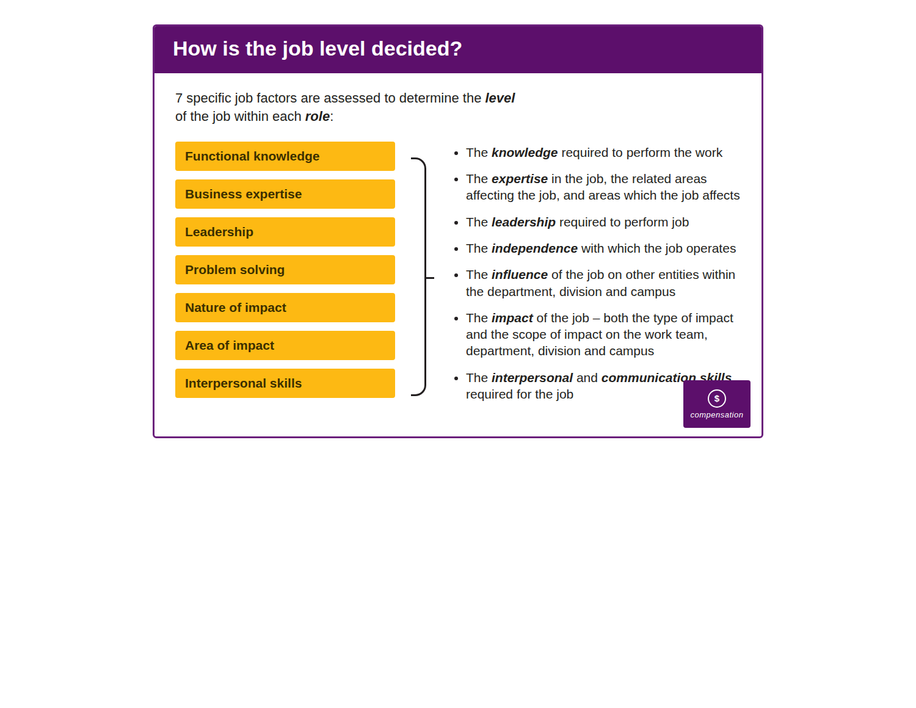How is the job level decided?
7 specific job factors are assessed to determine the level of the job within each role:
Functional knowledge
Business expertise
Leadership
Problem solving
Nature of impact
Area of impact
Interpersonal skills
The knowledge required to perform the work
The expertise in the job, the related areas affecting the job, and areas which the job affects
The leadership required to perform job
The independence with which the job operates
The influence of the job on other entities within the department, division and campus
The impact of the job – both the type of impact and the scope of impact on the work team, department, division and campus
The interpersonal and communication skills required for the job
$
compensation